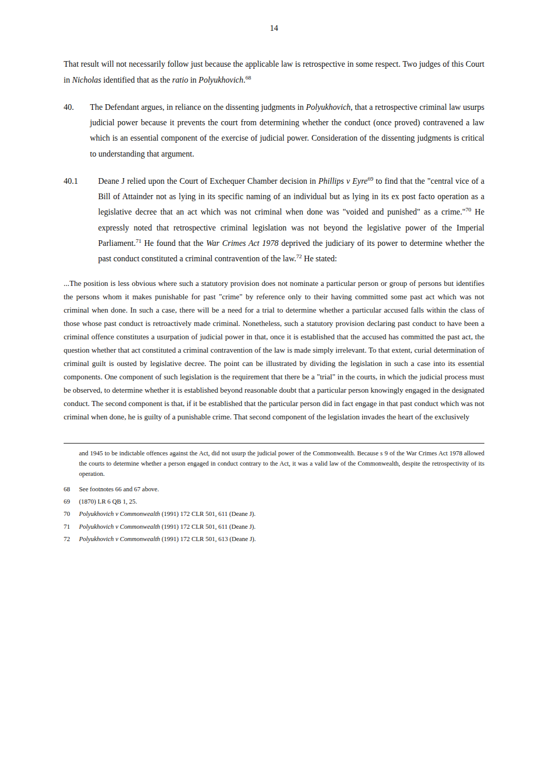14
That result will not necessarily follow just because the applicable law is retrospective in some respect. Two judges of this Court in Nicholas identified that as the ratio in Polyukhovich.68
40. The Defendant argues, in reliance on the dissenting judgments in Polyukhovich, that a retrospective criminal law usurps judicial power because it prevents the court from determining whether the conduct (once proved) contravened a law which is an essential component of the exercise of judicial power. Consideration of the dissenting judgments is critical to understanding that argument.
40.1 Deane J relied upon the Court of Exchequer Chamber decision in Phillips v Eyre69 to find that the "central vice of a Bill of Attainder not as lying in its specific naming of an individual but as lying in its ex post facto operation as a legislative decree that an act which was not criminal when done was "voided and punished" as a crime."70 He expressly noted that retrospective criminal legislation was not beyond the legislative power of the Imperial Parliament.71 He found that the War Crimes Act 1978 deprived the judiciary of its power to determine whether the past conduct constituted a criminal contravention of the law.72 He stated:
...The position is less obvious where such a statutory provision does not nominate a particular person or group of persons but identifies the persons whom it makes punishable for past "crime" by reference only to their having committed some past act which was not criminal when done. In such a case, there will be a need for a trial to determine whether a particular accused falls within the class of those whose past conduct is retroactively made criminal. Nonetheless, such a statutory provision declaring past conduct to have been a criminal offence constitutes a usurpation of judicial power in that, once it is established that the accused has committed the past act, the question whether that act constituted a criminal contravention of the law is made simply irrelevant. To that extent, curial determination of criminal guilt is ousted by legislative decree. The point can be illustrated by dividing the legislation in such a case into its essential components. One component of such legislation is the requirement that there be a "trial" in the courts, in which the judicial process must be observed, to determine whether it is established beyond reasonable doubt that a particular person knowingly engaged in the designated conduct. The second component is that, if it be established that the particular person did in fact engage in that past conduct which was not criminal when done, he is guilty of a punishable crime. That second component of the legislation invades the heart of the exclusively
and 1945 to be indictable offences against the Act, did not usurp the judicial power of the Commonwealth. Because s 9 of the War Crimes Act 1978 allowed the courts to determine whether a person engaged in conduct contrary to the Act, it was a valid law of the Commonwealth, despite the retrospectivity of its operation.
68 See footnotes 66 and 67 above.
69(1870) LR 6 QB 1, 25.
70 Polyukhovich v Commonwealth (1991) 172 CLR 501, 611 (Deane J).
71 Polyukhovich v Commonwealth (1991) 172 CLR 501, 611 (Deane J).
72 Polyukhovich v Commonwealth (1991) 172 CLR 501, 613 (Deane J).